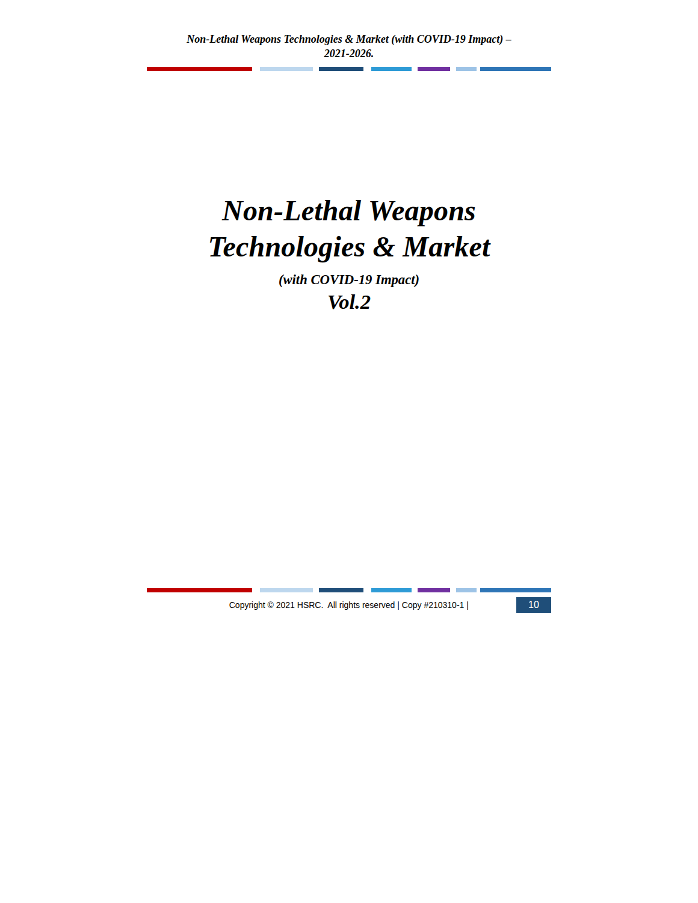Non-Lethal Weapons Technologies & Market (with COVID-19 Impact) –
2021-2026.
Non-Lethal Weapons
Technologies & Market
(with COVID-19 Impact)
Vol.2
Copyright © 2021 HSRC. All rights reserved | Copy #210310-1 |
10